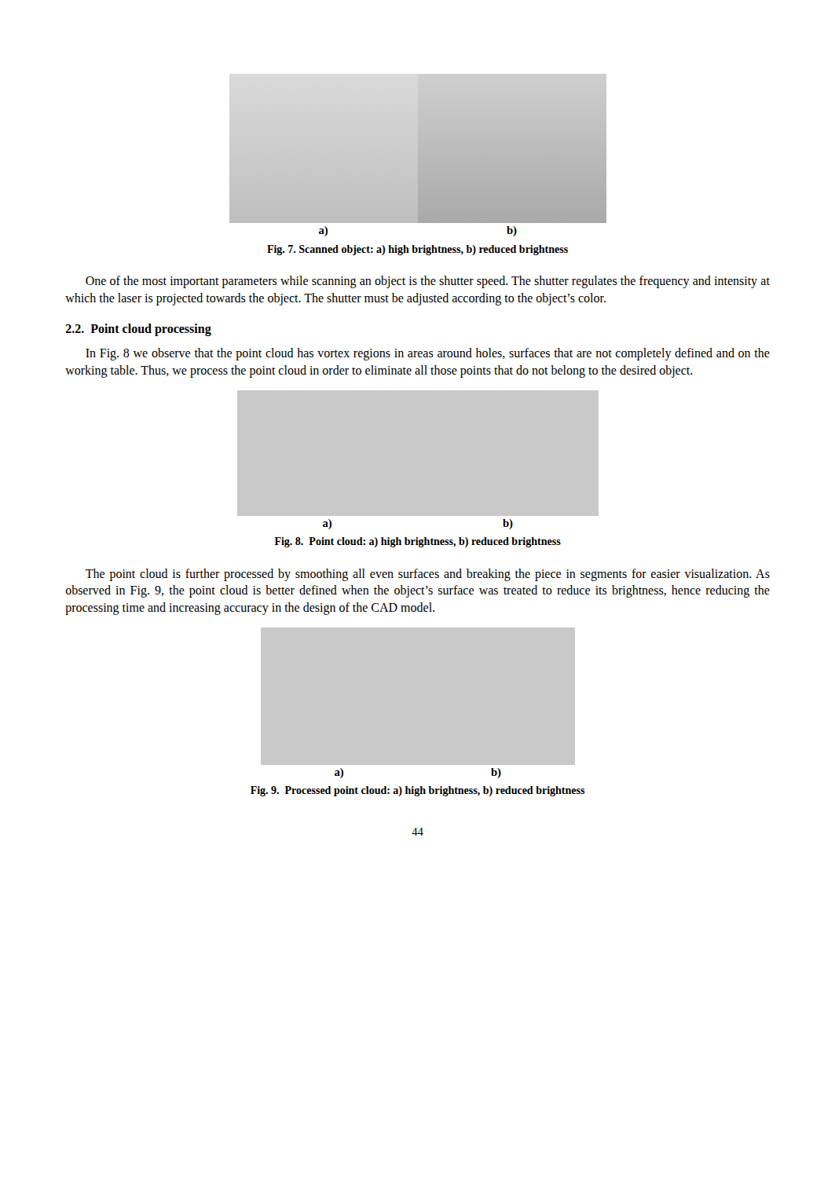a) b)
Fig. 7. Scanned object: a) high brightness, b) reduced brightness
One of the most important parameters while scanning an object is the shutter speed. The shutter regulates the frequency and intensity at which the laser is projected towards the object. The shutter must be adjusted according to the object’s color.
2.2. Point cloud processing
In Fig. 8 we observe that the point cloud has vortex regions in areas around holes, surfaces that are not completely defined and on the working table. Thus, we process the point cloud in order to eliminate all those points that do not belong to the desired object.
a) b)
Fig. 8. Point cloud: a) high brightness, b) reduced brightness
The point cloud is further processed by smoothing all even surfaces and breaking the piece in segments for easier visualization. As observed in Fig. 9, the point cloud is better defined when the object’s surface was treated to reduce its brightness, hence reducing the processing time and increasing accuracy in the design of the CAD model.
a) b)
Fig. 9. Processed point cloud: a) high brightness, b) reduced brightness
44